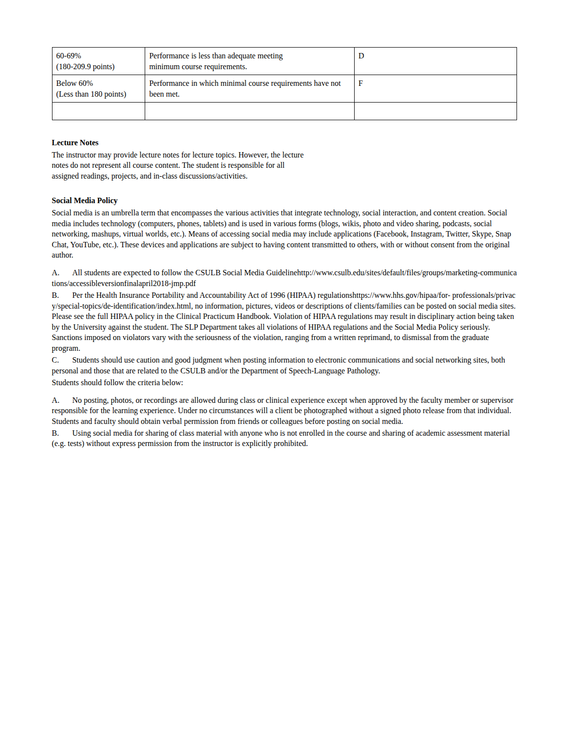| 60-69% (180-209.9 points) | Performance is less than adequate meeting minimum course requirements. | D |
| Below 60% (Less than 180 points) | Performance in which minimal course requirements have not been met. | F |
Lecture Notes
The instructor may provide lecture notes for lecture topics. However, the lecture
notes do not represent all course content. The student is responsible for all
assigned readings, projects, and in-class discussions/activities.
Social Media Policy
Social media is an umbrella term that encompasses the various activities that integrate technology, social interaction, and content creation. Social media includes technology (computers, phones, tablets) and is used in various forms (blogs, wikis, photo and video sharing, podcasts, social networking, mashups, virtual worlds, etc.). Means of accessing social media may include applications (Facebook, Instagram, Twitter, Skype, Snap Chat, YouTube, etc.). These devices and applications are subject to having content transmitted to others, with or without consent from the original author.
A. All students are expected to follow the CSULB Social Media Guidelinehttp://www.csulb.edu/sites/default/files/groups/marketing-communications/accessibleversionfinalapril2018-jmp.pdf
B. Per the Health Insurance Portability and Accountability Act of 1996 (HIPAA) regulationshttps://www.hhs.gov/hipaa/for- professionals/privacy/special-topics/de-identification/index.html, no information, pictures, videos or descriptions of clients/families can be posted on social media sites. Please see the full HIPAA policy in the Clinical Practicum Handbook. Violation of HIPAA regulations may result in disciplinary action being taken by the University against the student. The SLP Department takes all violations of HIPAA regulations and the Social Media Policy seriously. Sanctions imposed on violators vary with the seriousness of the violation, ranging from a written reprimand, to dismissal from the graduate program.
C. Students should use caution and good judgment when posting information to electronic communications and social networking sites, both personal and those that are related to the CSULB and/or the Department of Speech-Language Pathology.
Students should follow the criteria below:
A. No posting, photos, or recordings are allowed during class or clinical experience except when approved by the faculty member or supervisor responsible for the learning experience. Under no circumstances will a client be photographed without a signed photo release from that individual. Students and faculty should obtain verbal permission from friends or colleagues before posting on social media.
B. Using social media for sharing of class material with anyone who is not enrolled in the course and sharing of academic assessment material (e.g. tests) without express permission from the instructor is explicitly prohibited.